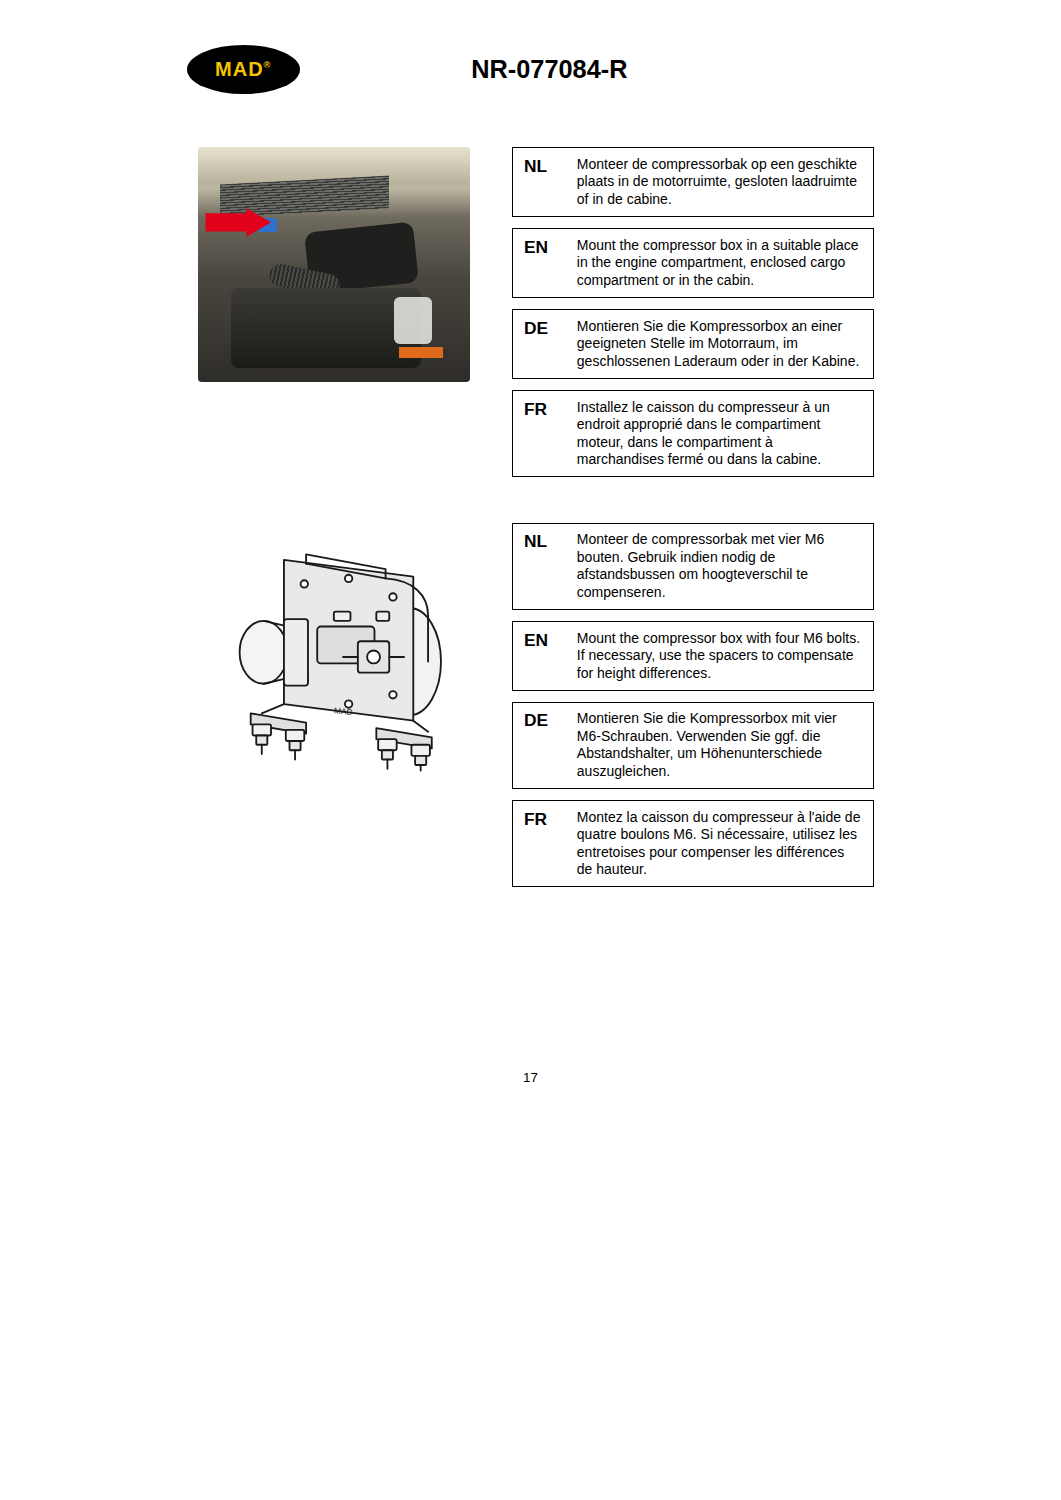MAD®
NR-077084-R
NL
Monteer de compressorbak op een geschikte plaats in de motorruimte, gesloten laadruimte of in de cabine.
EN
Mount the compressor box in a suitable place in the engine compartment, enclosed cargo compartment or in the cabin.
DE
Montieren Sie die Kompressorbox an einer geeigneten Stelle im Motorraum, im geschlossenen Laderaum oder in der Kabine.
FR
Installez le caisson du compresseur à un endroit approprié dans le compartiment moteur, dans le compartiment à marchandises fermé ou dans la cabine.
MAD
NL
Monteer de compressorbak met vier M6 bouten. Gebruik indien nodig de afstandsbussen om hoogteverschil te compenseren.
EN
Mount the compressor box with four M6 bolts.
If necessary, use the spacers to compensate for height differences.
DE
Montieren Sie die Kompressorbox mit vier M6-Schrauben. Verwenden Sie ggf. die Abstandshalter, um Höhenunterschiede auszugleichen.
FR
Montez la caisson du compresseur à l'aide de quatre boulons M6. Si nécessaire, utilisez les entretoises pour compenser les différences de hauteur.
17